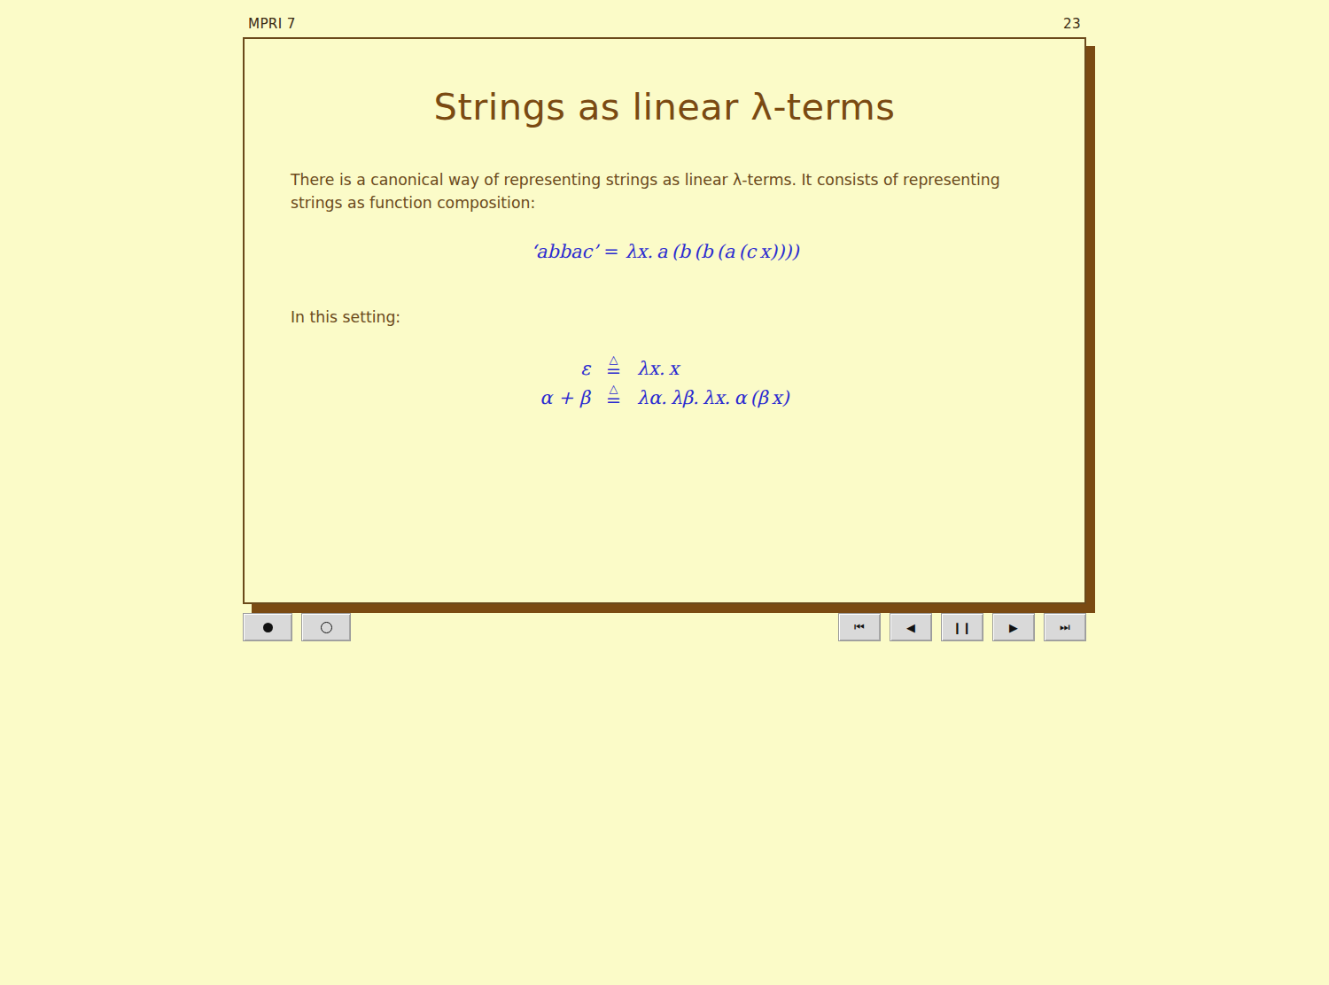MPRI 7 23
Strings as linear λ-terms
There is a canonical way of representing strings as linear λ-terms. It consists of representing strings as function composition:
‘abbac’ = λx. a (b (b (a (c x))))
In this setting:
| ε | △ = | λx. x |
| α + β | △ = | λα. λβ. λx. α (β x) |
⏮ ◀ ❙❙ ▶ ⏭